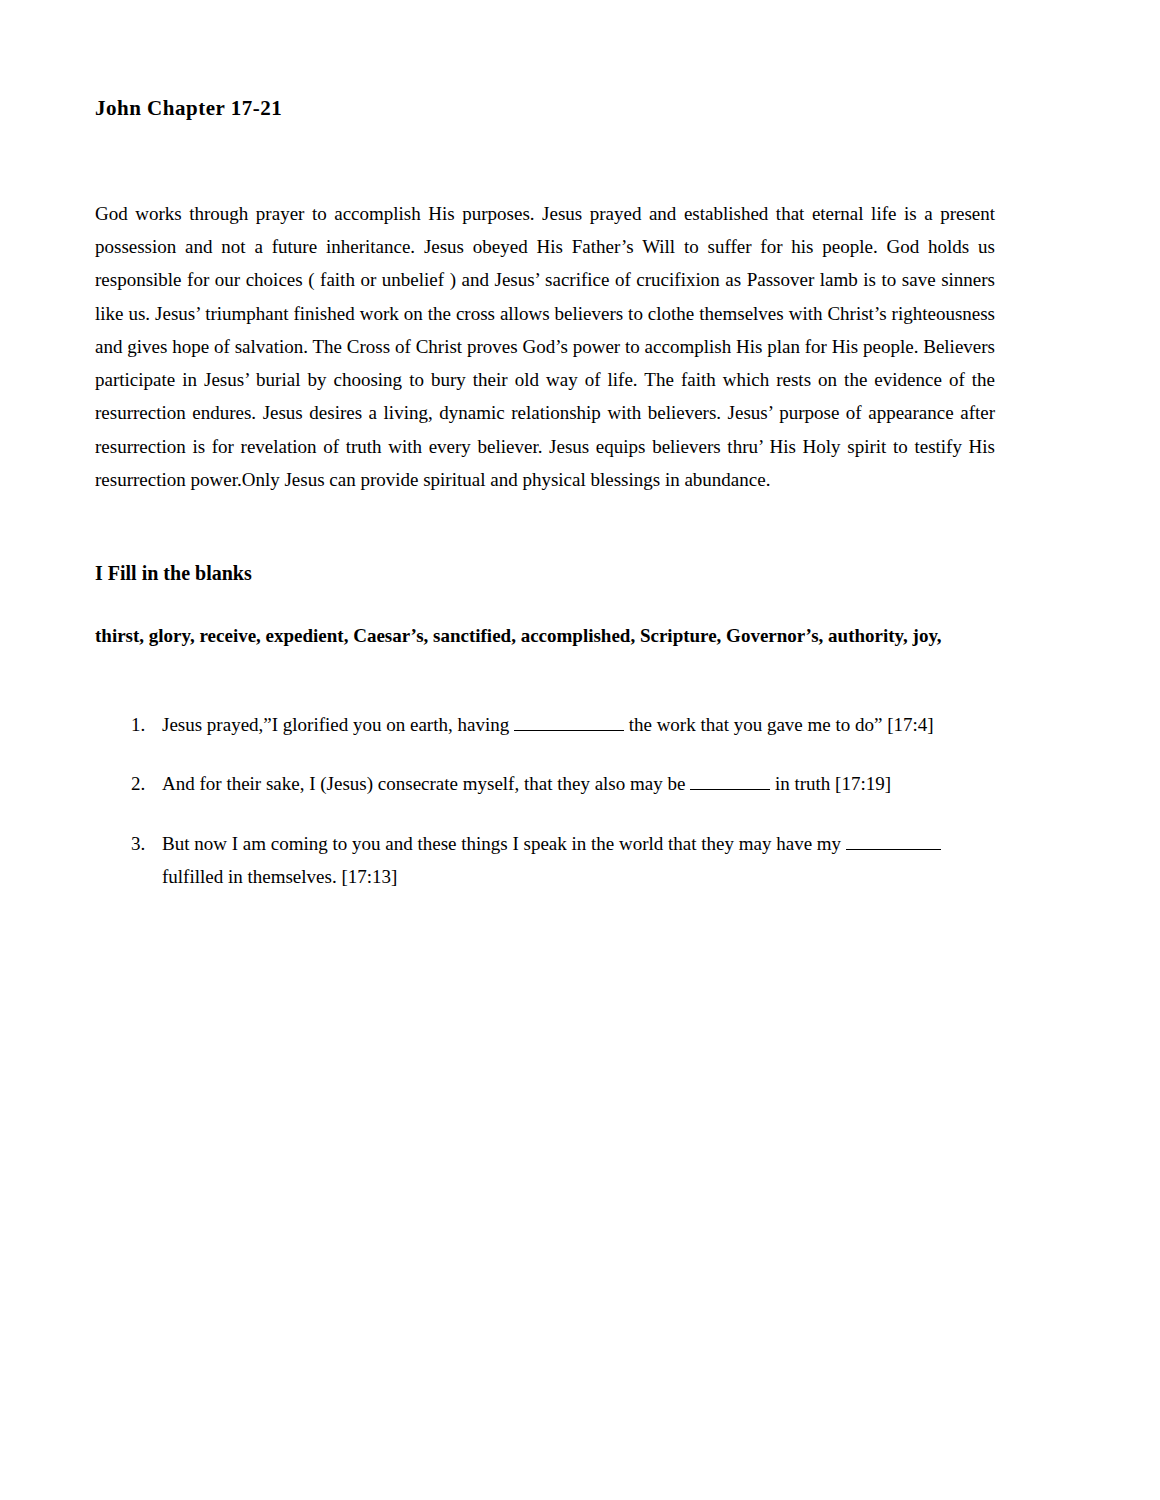John Chapter 17-21
God works through prayer to accomplish His purposes. Jesus prayed and established that eternal life is a present possession and not a future inheritance. Jesus obeyed His Father’s Will to suffer for his people. God holds us responsible for our choices ( faith or unbelief ) and Jesus’ sacrifice of crucifixion as Passover lamb is to save sinners like us. Jesus’ triumphant finished work on the cross allows believers to clothe themselves with Christ’s righteousness and gives hope of salvation. The Cross of Christ proves God’s power to accomplish His plan for His people. Believers participate in Jesus’ burial by choosing to bury their old way of life. The faith which rests on the evidence of the resurrection endures. Jesus desires a living, dynamic relationship with believers. Jesus’ purpose of appearance after resurrection is for revelation of truth with every believer. Jesus equips believers thru’ His Holy spirit to testify His resurrection power.Only Jesus can provide spiritual and physical blessings in abundance.
I Fill in the blanks
thirst, glory, receive, expedient, Caesar’s, sanctified, accomplished, Scripture, Governor’s, authority, joy,
Jesus prayed,”I glorified you on earth, having the work that you gave me to do” [17:4]
And for their sake, I (Jesus) consecrate myself, that they also may be in truth [17:19]
But now I am coming to you and these things I speak in the world that they may have my fulfilled in themselves. [17:13]